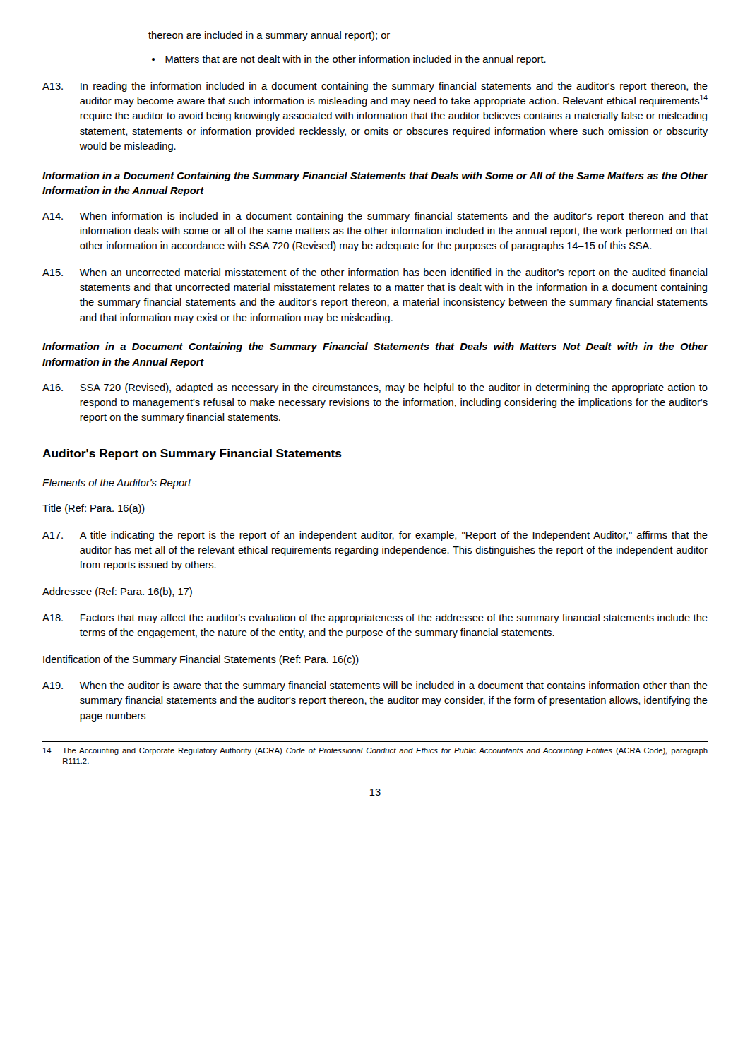thereon are included in a summary annual report); or
Matters that are not dealt with in the other information included in the annual report.
A13.
In reading the information included in a document containing the summary financial statements and the auditor's report thereon, the auditor may become aware that such information is misleading and may need to take appropriate action. Relevant ethical requirements14 require the auditor to avoid being knowingly associated with information that the auditor believes contains a materially false or misleading statement, statements or information provided recklessly, or omits or obscures required information where such omission or obscurity would be misleading.
Information in a Document Containing the Summary Financial Statements that Deals with Some or All of the Same Matters as the Other Information in the Annual Report
A14.
When information is included in a document containing the summary financial statements and the auditor's report thereon and that information deals with some or all of the same matters as the other information included in the annual report, the work performed on that other information in accordance with SSA 720 (Revised) may be adequate for the purposes of paragraphs 14–15 of this SSA.
A15.
When an uncorrected material misstatement of the other information has been identified in the auditor's report on the audited financial statements and that uncorrected material misstatement relates to a matter that is dealt with in the information in a document containing the summary financial statements and the auditor's report thereon, a material inconsistency between the summary financial statements and that information may exist or the information may be misleading.
Information in a Document Containing the Summary Financial Statements that Deals with Matters Not Dealt with in the Other Information in the Annual Report
A16.
SSA 720 (Revised), adapted as necessary in the circumstances, may be helpful to the auditor in determining the appropriate action to respond to management's refusal to make necessary revisions to the information, including considering the implications for the auditor's report on the summary financial statements.
Auditor's Report on Summary Financial Statements
Elements of the Auditor's Report
Title (Ref: Para. 16(a))
A17.
A title indicating the report is the report of an independent auditor, for example, "Report of the Independent Auditor," affirms that the auditor has met all of the relevant ethical requirements regarding independence. This distinguishes the report of the independent auditor from reports issued by others.
Addressee (Ref: Para. 16(b), 17)
A18.
Factors that may affect the auditor's evaluation of the appropriateness of the addressee of the summary financial statements include the terms of the engagement, the nature of the entity, and the purpose of the summary financial statements.
Identification of the Summary Financial Statements (Ref: Para. 16(c))
A19.
When the auditor is aware that the summary financial statements will be included in a document that contains information other than the summary financial statements and the auditor's report thereon, the auditor may consider, if the form of presentation allows, identifying the page numbers
14
The Accounting and Corporate Regulatory Authority (ACRA) Code of Professional Conduct and Ethics for Public Accountants and Accounting Entities (ACRA Code), paragraph R111.2.
13